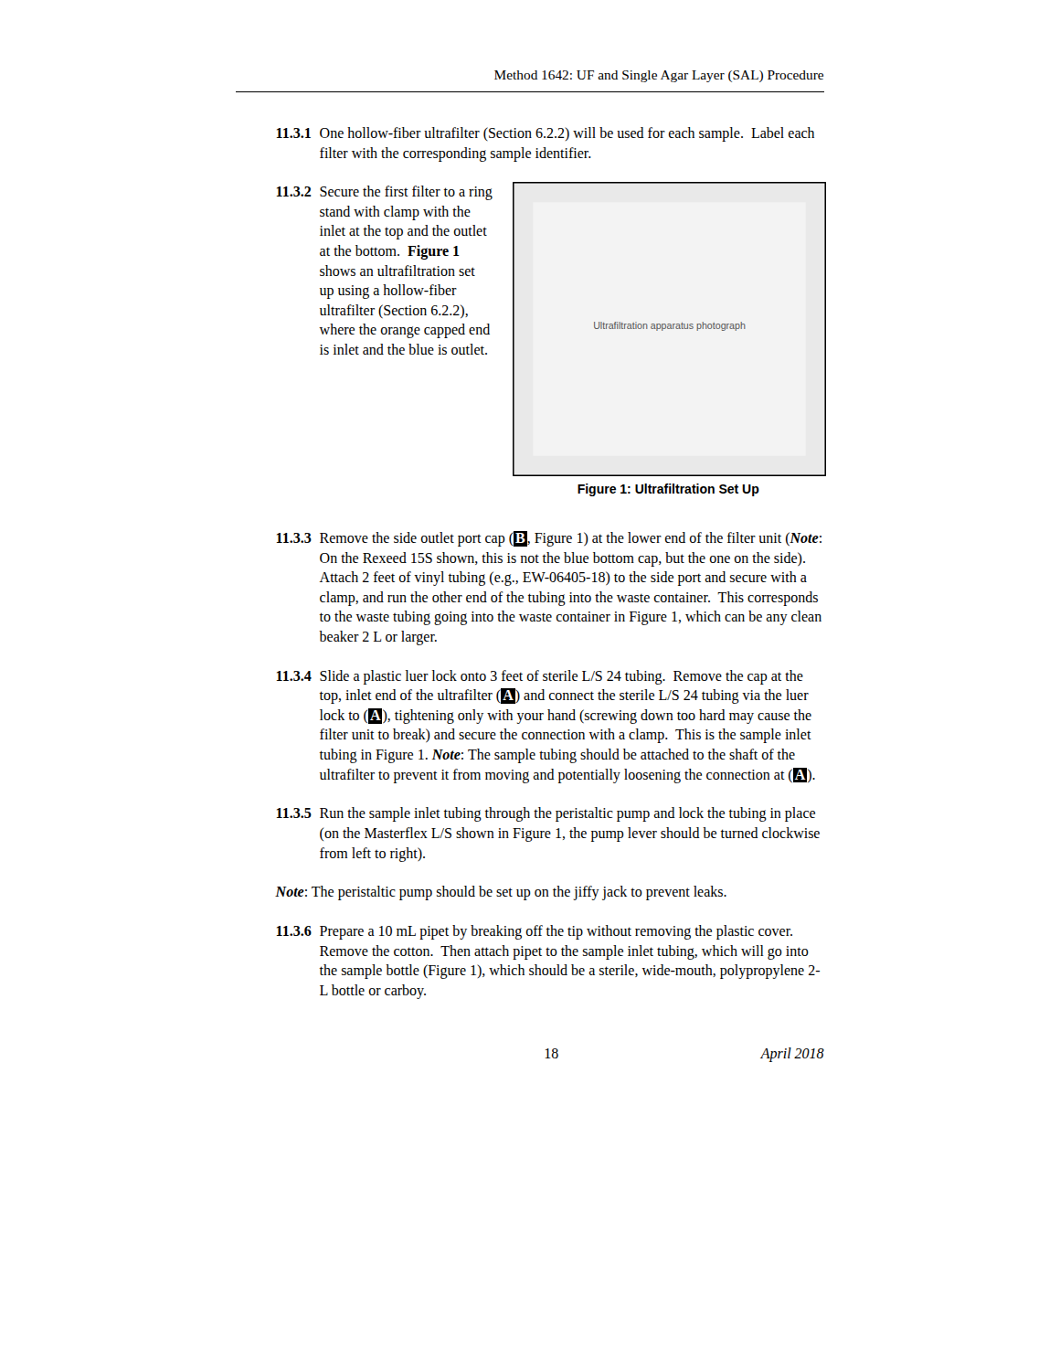Method 1642: UF and Single Agar Layer (SAL) Procedure
11.3.1
One hollow-fiber ultrafilter (Section 6.2.2) will be used for each sample. Label each filter with the corresponding sample identifier.
11.3.2
Figure 1: Ultrafiltration Set Up
Secure the first filter to a ring stand with clamp with the inlet at the top and the outlet at the bottom. Figure 1 shows an ultrafiltration set up using a hollow-fiber ultrafilter (Section 6.2.2), where the orange capped end is inlet and the blue is outlet.
11.3.3
Remove the side outlet port cap (B, Figure 1) at the lower end of the filter unit (Note: On the Rexeed 15S shown, this is not the blue bottom cap, but the one on the side). Attach 2 feet of vinyl tubing (e.g., EW-06405-18) to the side port and secure with a clamp, and run the other end of the tubing into the waste container. This corresponds to the waste tubing going into the waste container in Figure 1, which can be any clean beaker 2 L or larger.
11.3.4
Slide a plastic luer lock onto 3 feet of sterile L/S 24 tubing. Remove the cap at the top, inlet end of the ultrafilter (A) and connect the sterile L/S 24 tubing via the luer lock to (A), tightening only with your hand (screwing down too hard may cause the filter unit to break) and secure the connection with a clamp. This is the sample inlet tubing in Figure 1. Note: The sample tubing should be attached to the shaft of the ultrafilter to prevent it from moving and potentially loosening the connection at (A).
11.3.5
Run the sample inlet tubing through the peristaltic pump and lock the tubing in place (on the Masterflex L/S shown in Figure 1, the pump lever should be turned clockwise from left to right).
Note: The peristaltic pump should be set up on the jiffy jack to prevent leaks.
11.3.6
Prepare a 10 mL pipet by breaking off the tip without removing the plastic cover. Remove the cotton. Then attach pipet to the sample inlet tubing, which will go into the sample bottle (Figure 1), which should be a sterile, wide-mouth, polypropylene 2-L bottle or carboy.
18
April 2018